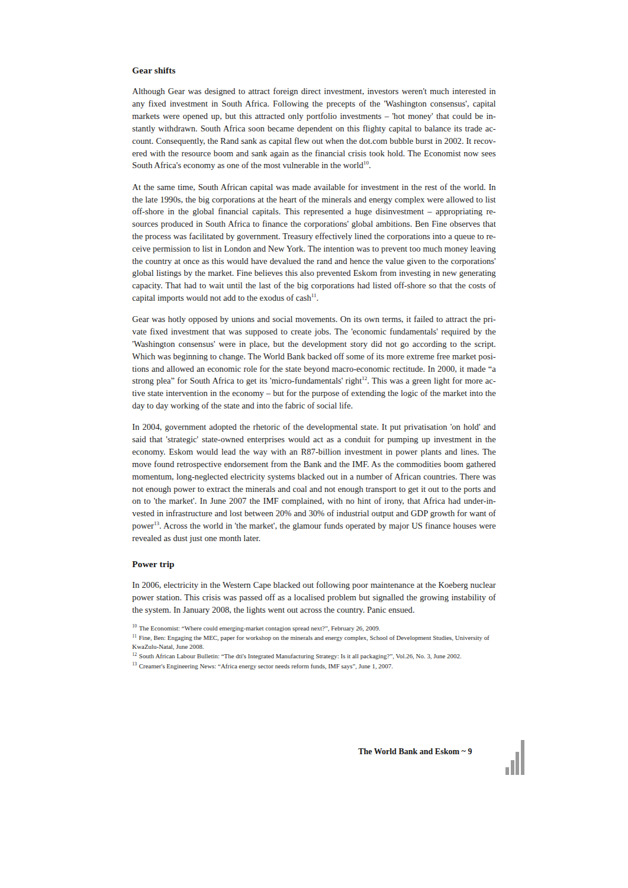Gear shifts
Although Gear was designed to attract foreign direct investment, investors weren't much interested in any fixed investment in South Africa. Following the precepts of the 'Washington consensus', capital markets were opened up, but this attracted only portfolio investments – 'hot money' that could be instantly withdrawn. South Africa soon became dependent on this flighty capital to balance its trade account. Consequently, the Rand sank as capital flew out when the dot.com bubble burst in 2002. It recovered with the resource boom and sank again as the financial crisis took hold. The Economist now sees South Africa's economy as one of the most vulnerable in the world10.
At the same time, South African capital was made available for investment in the rest of the world. In the late 1990s, the big corporations at the heart of the minerals and energy complex were allowed to list off-shore in the global financial capitals. This represented a huge disinvestment – appropriating resources produced in South Africa to finance the corporations' global ambitions. Ben Fine observes that the process was facilitated by government. Treasury effectively lined the corporations into a queue to receive permission to list in London and New York. The intention was to prevent too much money leaving the country at once as this would have devalued the rand and hence the value given to the corporations' global listings by the market. Fine believes this also prevented Eskom from investing in new generating capacity. That had to wait until the last of the big corporations had listed off-shore so that the costs of capital imports would not add to the exodus of cash11.
Gear was hotly opposed by unions and social movements. On its own terms, it failed to attract the private fixed investment that was supposed to create jobs. The 'economic fundamentals' required by the 'Washington consensus' were in place, but the development story did not go according to the script. Which was beginning to change. The World Bank backed off some of its more extreme free market positions and allowed an economic role for the state beyond macro-economic rectitude. In 2000, it made “a strong plea” for South Africa to get its 'micro-fundamentals' right12. This was a green light for more active state intervention in the economy – but for the purpose of extending the logic of the market into the day to day working of the state and into the fabric of social life.
In 2004, government adopted the rhetoric of the developmental state. It put privatisation 'on hold' and said that 'strategic' state-owned enterprises would act as a conduit for pumping up investment in the economy. Eskom would lead the way with an R87-billion investment in power plants and lines. The move found retrospective endorsement from the Bank and the IMF. As the commodities boom gathered momentum, long-neglected electricity systems blacked out in a number of African countries. There was not enough power to extract the minerals and coal and not enough transport to get it out to the ports and on to 'the market'. In June 2007 the IMF complained, with no hint of irony, that Africa had under-invested in infrastructure and lost between 20% and 30% of industrial output and GDP growth for want of power13. Across the world in 'the market', the glamour funds operated by major US finance houses were revealed as dust just one month later.
Power trip
In 2006, electricity in the Western Cape blacked out following poor maintenance at the Koeberg nuclear power station. This crisis was passed off as a localised problem but signalled the growing instability of the system. In January 2008, the lights went out across the country. Panic ensued.
10 The Economist: “Where could emerging-market contagion spread next?”, February 26, 2009.
11 Fine, Ben: Engaging the MEC, paper for workshop on the minerals and energy complex, School of Development Studies, University of KwaZulu-Natal, June 2008.
12 South African Labour Bulletin: “The dti's Integrated Manufacturing Strategy: Is it all packaging?”, Vol.26, No. 3, June 2002.
13 Creamer's Engineering News: “Africa energy sector needs reform funds, IMF says”, June 1, 2007.
The World Bank and Eskom ~ 9